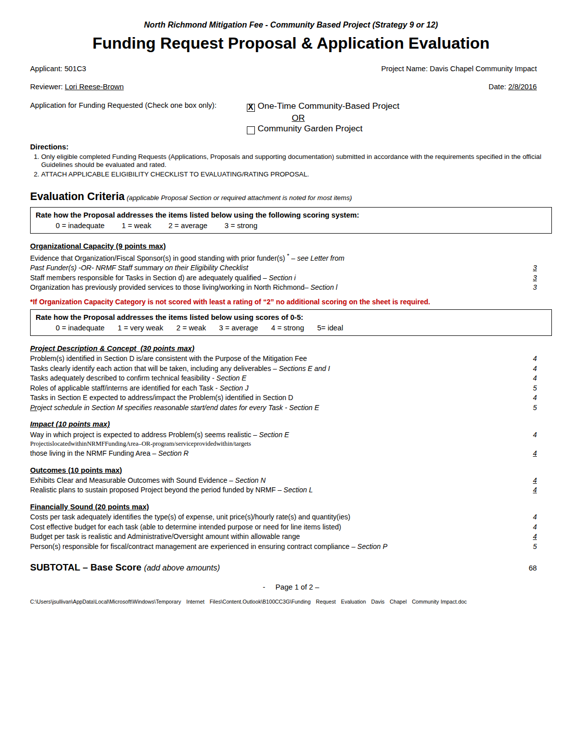North Richmond Mitigation Fee - Community Based Project (Strategy 9 or 12)
Funding Request Proposal & Application Evaluation
Applicant: 501C3
Project Name: Davis Chapel Community Impact
Reviewer: Lori Reese-Brown
Date: 2/8/2016
Application for Funding Requested (Check one box only):
XOne-Time Community-Based Project
OR
Community Garden Project
Directions:
Only eligible completed Funding Requests (Applications, Proposals and supporting documentation) submitted in accordance with the requirements specified in the official Guidelines should be evaluated and rated.
ATTACH APPLICABLE ELIGIBILITY CHECKLIST TO EVALUATING/RATING PROPOSAL.
Evaluation Criteria
(applicable Proposal Section or required attachment is noted for most items)
Rate how the Proposal addresses the items listed below using the following scoring system:
0 = inadequate 1 = weak 2 = average 3 = strong
Organizational Capacity (9 points max)
| Evidence that Organization/Fiscal Sponsor(s) in good standing with prior funder(s) * – see Letter from | |
| Past Funder(s) -OR- NRMF Staff summary on their Eligibility Checklist | 3 |
| Staff members responsible for Tasks in Section d) are adequately qualified – Section i | 3 |
| Organization has previously provided services to those living/working in North Richmond– Section l | 3 |
*If Organization Capacity Category is not scored with least a rating of “2” no additional scoring on the sheet is required.
Rate how the Proposal addresses the items listed below using scores of 0-5:
0 = inadequate 1 = very weak 2 = weak 3 = average 4 = strong 5= ideal
Project Description & Concept (30 points max)
| Problem(s) identified in Section D is/are consistent with the Purpose of the Mitigation Fee | 4 |
| Tasks clearly identify each action that will be taken, including any deliverables – Sections E and I | 4 |
| Tasks adequately described to confirm technical feasibility - Section E | 4 |
| Roles of applicable staff/interns are identified for each Task - Section J | 5 |
| Tasks in Section E expected to address/impact the Problem(s) identified in Section D | 4 |
| Pr oject schedule in Section M specifies reasonable start/end dates for every Task - Section E | 5 |
Impact (10 points max)
| Way in which project is expected to address Problem(s) seems realistic – Section E | 4 |
| ProjectislocatedwithinNRMFFundingArea–OR-program/serviceprovidedwithin/targets | |
| those living in the NRMF Funding Area – Section R | 4 |
Outcomes (10 points max)
| Exhibits Clear and Measurable Outcomes with Sound Evidence – Section N | 4 |
| Realistic plans to sustain proposed Project beyond the period funded by NRMF – Section L | 4 |
Financially Sound (20 points max)
| Costs per task adequately identifies the type(s) of expense, unit price(s)/hourly rate(s) and quantity(ies) | 4 |
| Cost effective budget for each task (able to determine intended purpose or need for line items listed) | 4 |
| Budget per task is realistic and Administrative/Oversight amount within allowable range | 4 |
| Person(s) responsible for fiscal/contract management are experienced in ensuring contract compliance – Section P | 5 |
SUBTOTAL – Base Score (add above amounts)
68
- Page 1 of 2 –
C:\Users\jsullivan\AppData\Local\Microsoft\Windows\Temporary Internet Files\Content.Outlook\B100CC3G\Funding Request Evaluation Davis Chapel Community Impact.doc